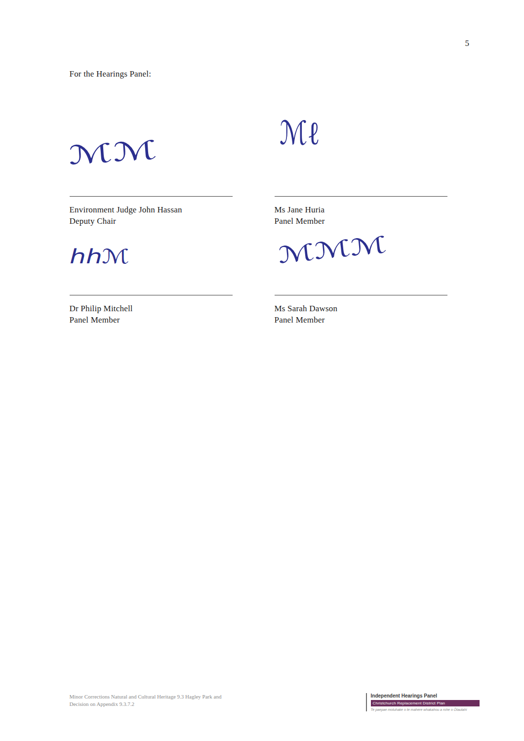5
For the Hearings Panel:
| ℳℳ Environment Judge John Hassan Deputy Chair | ℳℓ Ms Jane Huria Panel Member |
| ℎℎℳ Dr Philip Mitchell Panel Member | ℳℳℳ Ms Sarah Dawson Panel Member |
Minor Corrections Natural and Cultural Heritage 9.3 Hagley Park and
Decision on Appendix 9.3.7.2
Independent Hearings Panel
Christchurch Replacement District Plan
Te paepae motuhake o te mahere whakahou a rohe o Ōtautahi